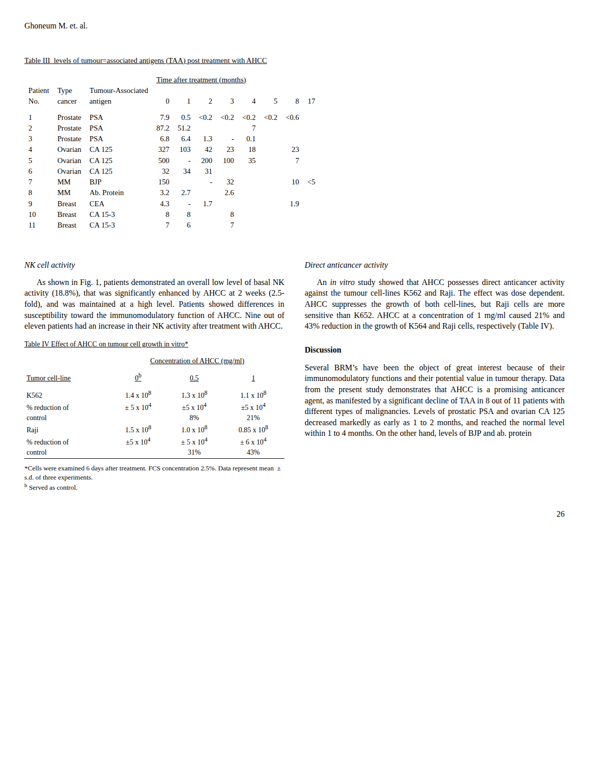Ghoneum M. et. al.
Table III levels of tumour=associated antigens (TAA) post treatment with AHCC
| | | | Time after treatment (months) |
| --- | --- | --- | --- |
| Patient | Type | Tumour-Associated | |
| No. | cancer | antigen | 0 | 1 | 2 | 3 | 4 | 5 | 8 | 17 |
| 1 | Prostate | PSA | 7.9 | 0.5 | <0.2 | <0.2 | <0.2 | <0.2 | <0.6 | |
| 2 | Prostate | PSA | 87.2 | 51.2 | | | 7 | | | |
| 3 | Prostate | PSA | 6.8 | 6.4 | 1.3 | - | 0.1 | | | |
| 4 | Ovarian | CA 125 | 327 | 103 | 42 | 23 | 18 | | 23 | |
| 5 | Ovarian | CA 125 | 500 | - | 200 | 100 | 35 | | 7 | |
| 6 | Ovarian | CA 125 | 32 | 34 | 31 | | | | | |
| 7 | MM | BJP | 150 | | - | 32 | | | 10 | <5 |
| 8 | MM | Ab. Protein | 3.2 | 2.7 | | 2.6 | | | | |
| 9 | Breast | CEA | 4.3 | - | 1.7 | | | | 1.9 | |
| 10 | Breast | CA 15-3 | 8 | 8 | | 8 | | | | |
| 11 | Breast | CA 15-3 | 7 | 6 | | 7 | | | | |
NK cell activity
As shown in Fig. 1, patients demonstrated an overall low level of basal NK activity (18.8%), that was significantly enhanced by AHCC at 2 weeks (2.5-fold), and was maintained at a high level. Patients showed differences in susceptibility toward the immunomodulatory function of AHCC. Nine out of eleven patients had an increase in their NK activity after treatment with AHCC.
Table IV Effect of AHCC on tumour cell growth in vitro*
| | Concentration of AHCC (mg/ml) |
| Tumor cell-line | 0 b | 0.5 | 1 |
| K562 | 1.4 x 10 8 | 1.3 x 10 8 | 1.1 x 10 8 |
| % reduction of | ± 5 x 10 4 | ±5 x 10 4 | ±5 x 10 4 |
| control | | 8% | 21% |
| Raji | 1.5 x 10 8 | 1.0 x 10 8 | 0.85 x 10 8 |
| % reduction of | ±5 x 10 4 | ± 5 x 10 4 | ± 6 x 10 4 |
| control | | 31% | 43% |
*Cells were examined 6 days after treatment. FCS concentration 2.5%. Data represent mean ± s.d. of three experiments.
b Served as control.
Direct anticancer activity
An in vitro study showed that AHCC possesses direct anticancer activity against the tumour cell-lines K562 and Raji. The effect was dose dependent. AHCC suppresses the growth of both cell-lines, but Raji cells are more sensitive than K652. AHCC at a concentration of 1 mg/ml caused 21% and 43% reduction in the growth of K564 and Raji cells, respectively (Table IV).
Discussion
Several BRM’s have been the object of great interest because of their immunomodulatory functions and their potential value in tumour therapy. Data from the present study demonstrates that AHCC is a promising anticancer agent, as manifested by a significant decline of TAA in 8 out of 11 patients with different types of malignancies. Levels of prostatic PSA and ovarian CA 125 decreased markedly as early as 1 to 2 months, and reached the normal level within 1 to 4 months. On the other hand, levels of BJP and ab. protein
26